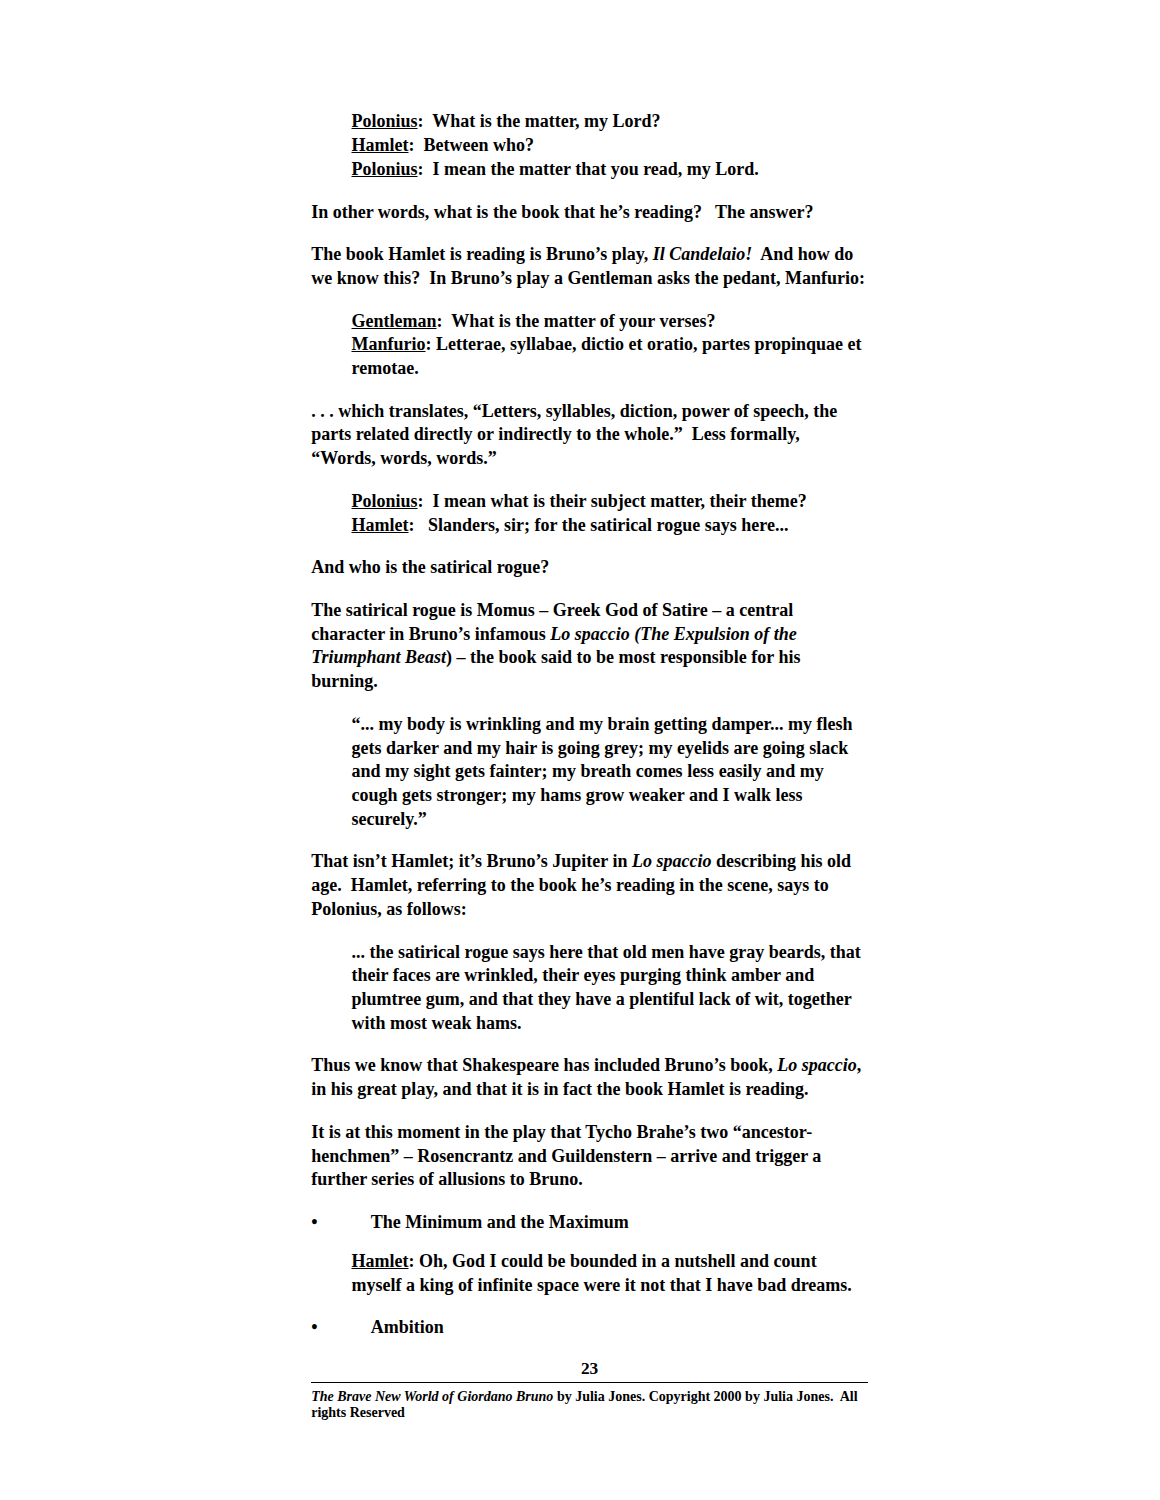Polonius: What is the matter, my Lord?
Hamlet: Between who?
Polonius: I mean the matter that you read, my Lord.
In other words, what is the book that he’s reading? The answer?
The book Hamlet is reading is Bruno’s play, Il Candelaio! And how do we know this? In Bruno’s play a Gentleman asks the pedant, Manfurio:
Gentleman: What is the matter of your verses?
Manfurio: Letterae, syllabae, dictio et oratio, partes propinquae et remotae.
. . . which translates, “Letters, syllables, diction, power of speech, the parts related directly or indirectly to the whole.” Less formally, “Words, words, words.”
Polonius: I mean what is their subject matter, their theme?
Hamlet: Slanders, sir; for the satirical rogue says here...
And who is the satirical rogue?
The satirical rogue is Momus – Greek God of Satire – a central character in Bruno’s infamous Lo spaccio (The Expulsion of the Triumphant Beast) – the book said to be most responsible for his burning.
“... my body is wrinkling and my brain getting damper... my flesh gets darker and my hair is going grey; my eyelids are going slack and my sight gets fainter; my breath comes less easily and my cough gets stronger; my hams grow weaker and I walk less securely.”
That isn’t Hamlet; it’s Bruno’s Jupiter in Lo spaccio describing his old age. Hamlet, referring to the book he’s reading in the scene, says to Polonius, as follows:
... the satirical rogue says here that old men have gray beards, that their faces are wrinkled, their eyes purging think amber and plumtree gum, and that they have a plentiful lack of wit, together with most weak hams.
Thus we know that Shakespeare has included Bruno’s book, Lo spaccio, in his great play, and that it is in fact the book Hamlet is reading.
It is at this moment in the play that Tycho Brahe’s two “ancestor-henchmen” – Rosencrantz and Guildenstern – arrive and trigger a further series of allusions to Bruno.
• The Minimum and the Maximum
Hamlet: Oh, God I could be bounded in a nutshell and count myself a king of infinite space were it not that I have bad dreams.
• Ambition
23
The Brave New World of Giordano Bruno by Julia Jones. Copyright 2000 by Julia Jones. All rights Reserved